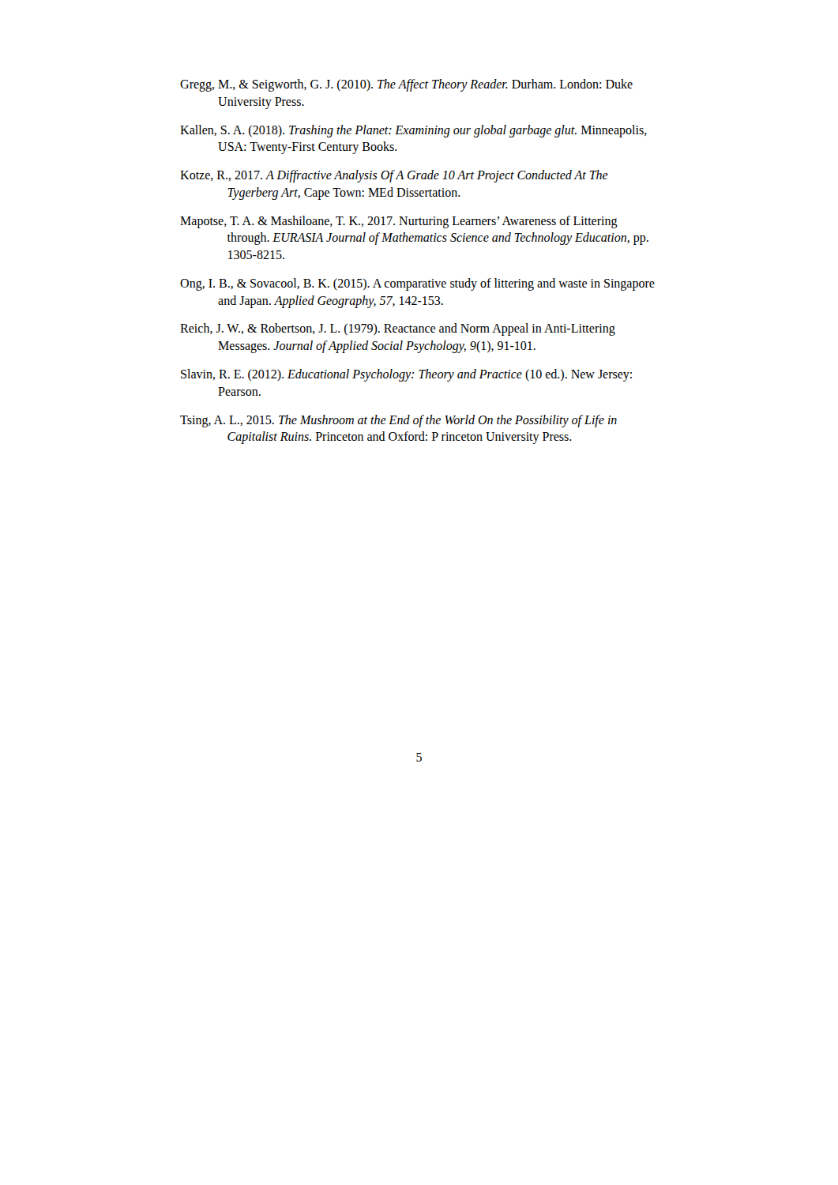Gregg, M., & Seigworth, G. J. (2010). The Affect Theory Reader. Durham. London: Duke University Press.
Kallen, S. A. (2018). Trashing the Planet: Examining our global garbage glut. Minneapolis, USA: Twenty-First Century Books.
Kotze, R., 2017. A Diffractive Analysis Of A Grade 10 Art Project Conducted At The Tygerberg Art, Cape Town: MEd Dissertation.
Mapotse, T. A. & Mashiloane, T. K., 2017. Nurturing Learners’ Awareness of Littering through. EURASIA Journal of Mathematics Science and Technology Education, pp. 1305-8215.
Ong, I. B., & Sovacool, B. K. (2015). A comparative study of littering and waste in Singapore and Japan. Applied Geography, 57, 142-153.
Reich, J. W., & Robertson, J. L. (1979). Reactance and Norm Appeal in Anti-Littering Messages. Journal of Applied Social Psychology, 9(1), 91-101.
Slavin, R. E. (2012). Educational Psychology: Theory and Practice (10 ed.). New Jersey: Pearson.
Tsing, A. L., 2015. The Mushroom at the End of the World On the Possibility of Life in Capitalist Ruins. Princeton and Oxford: P rinceton University Press.
5